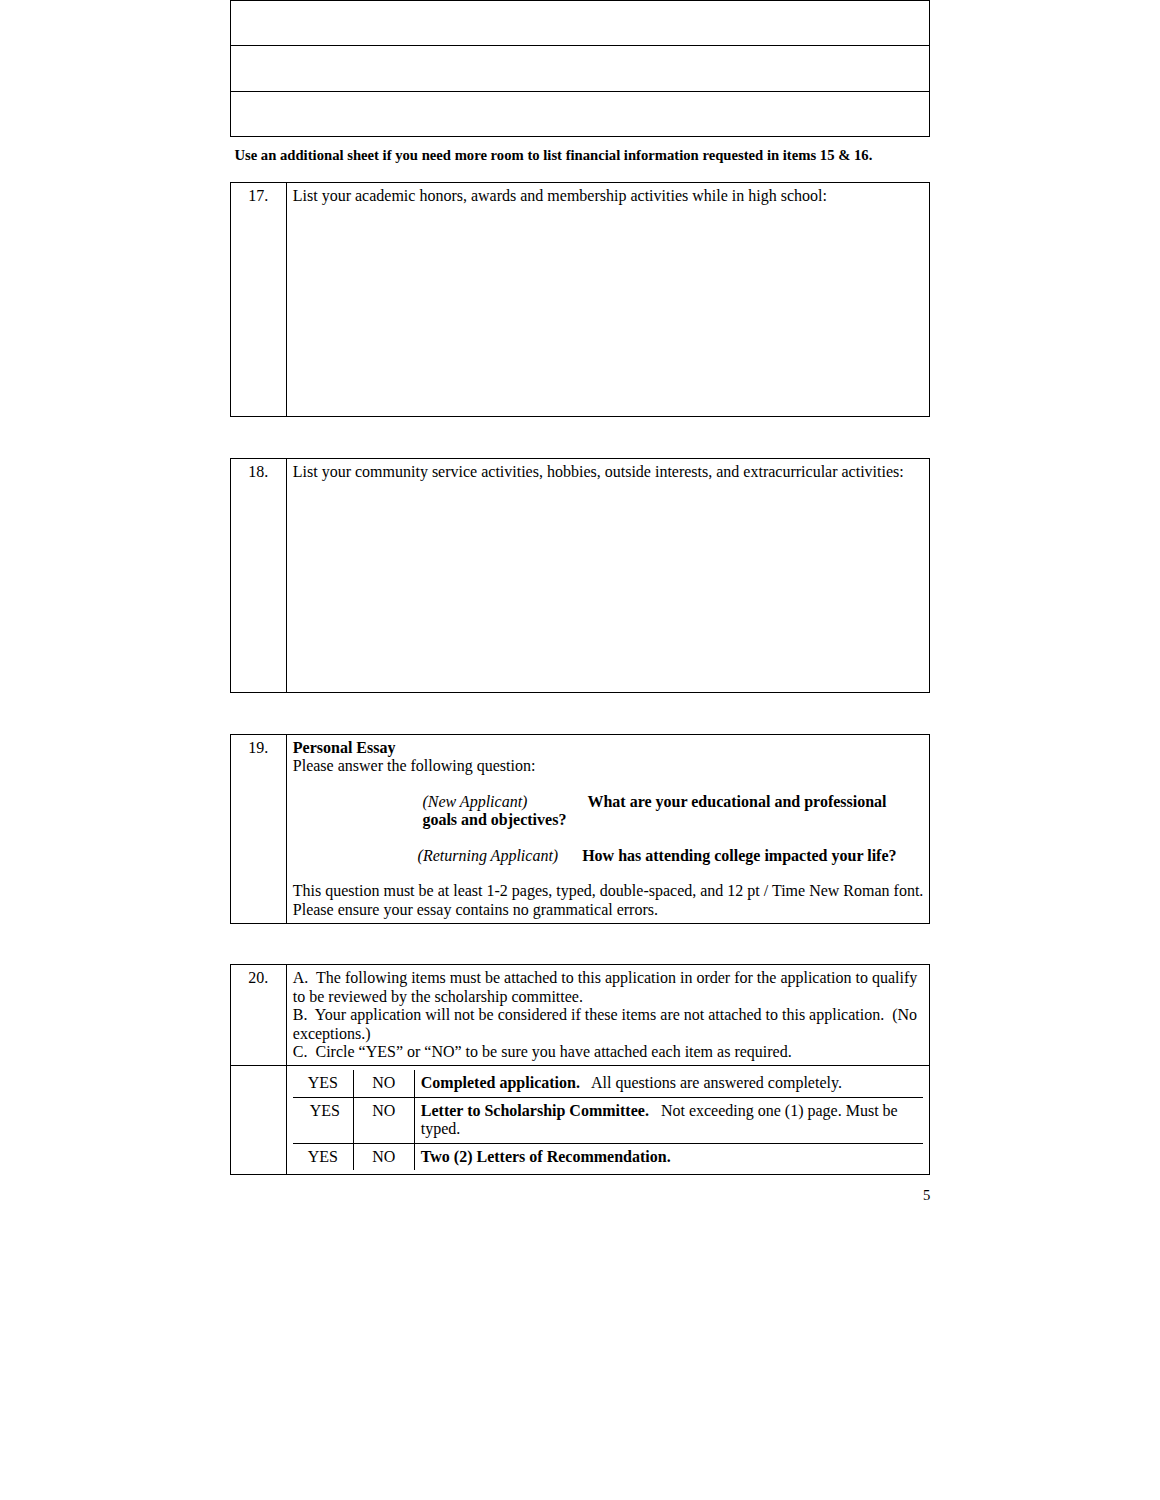Use an additional sheet if you need more room to list financial information requested in items 15 & 16.
| 17. | List your academic honors, awards and membership activities while in high school: |
| 18. | List your community service activities, hobbies, outside interests, and extracurricular activities: |
| 19. | Personal Essay Please answer the following question: (New Applicant) What are your educational and professional goals and objectives? (Returning Applicant) How has attending college impacted your life? This question must be at least 1-2 pages, typed, double-spaced, and 12 pt / Time New Roman font. Please ensure your essay contains no grammatical errors. |
| 20. | A. The following items must be attached to this application in order for the application to qualify to be reviewed by the scholarship committee. B. Your application will not be considered if these items are not attached to this application. (No exceptions.) C. Circle “YES” or “NO” to be sure you have attached each item as required. |
| | / YES / NO / Completed application. All questions are answered completely. / / YES / NO / Letter to Scholarship Committee. Not exceeding one (1) page. Must be typed. / / YES / NO / Two (2) Letters of Recommendation. / |
5